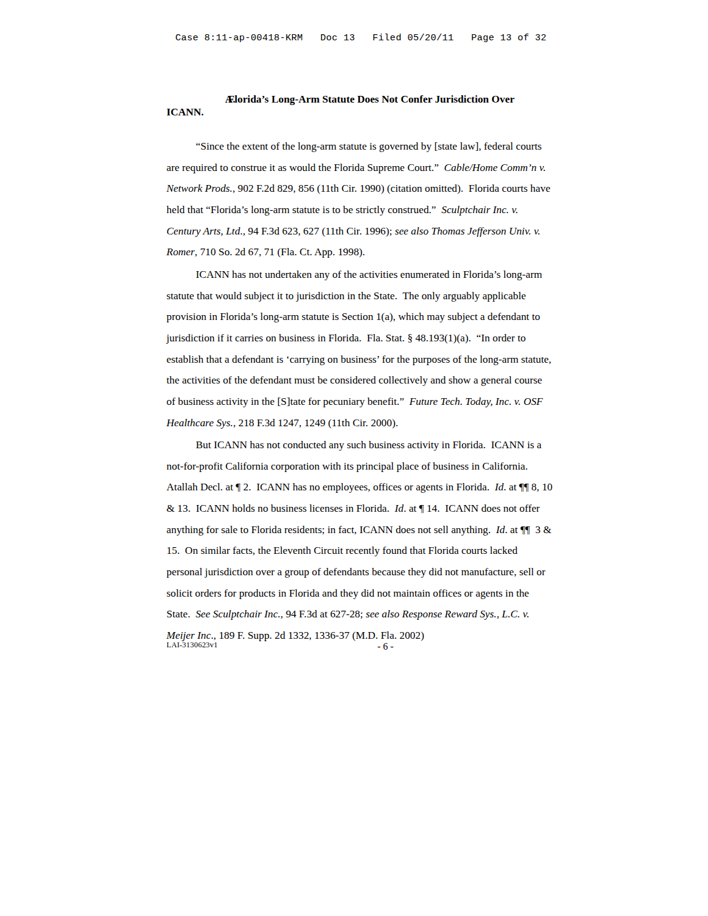Case 8:11-ap-00418-KRM Doc 13 Filed 05/20/11 Page 13 of 32
A. Florida’s Long-Arm Statute Does Not Confer Jurisdiction Over ICANN.
“Since the extent of the long-arm statute is governed by [state law], federal courts are required to construe it as would the Florida Supreme Court.” Cable/Home Comm’n v. Network Prods., 902 F.2d 829, 856 (11th Cir. 1990) (citation omitted). Florida courts have held that “Florida’s long-arm statute is to be strictly construed.” Sculptchair Inc. v. Century Arts, Ltd., 94 F.3d 623, 627 (11th Cir. 1996); see also Thomas Jefferson Univ. v. Romer, 710 So. 2d 67, 71 (Fla. Ct. App. 1998).
ICANN has not undertaken any of the activities enumerated in Florida’s long-arm statute that would subject it to jurisdiction in the State. The only arguably applicable provision in Florida’s long-arm statute is Section 1(a), which may subject a defendant to jurisdiction if it carries on business in Florida. Fla. Stat. § 48.193(1)(a). “In order to establish that a defendant is ‘carrying on business’ for the purposes of the long-arm statute, the activities of the defendant must be considered collectively and show a general course of business activity in the [S]tate for pecuniary benefit.” Future Tech. Today, Inc. v. OSF Healthcare Sys., 218 F.3d 1247, 1249 (11th Cir. 2000).
But ICANN has not conducted any such business activity in Florida. ICANN is a not-for-profit California corporation with its principal place of business in California. Atallah Decl. at ¶ 2. ICANN has no employees, offices or agents in Florida. Id. at ¶¶ 8, 10 & 13. ICANN holds no business licenses in Florida. Id. at ¶ 14. ICANN does not offer anything for sale to Florida residents; in fact, ICANN does not sell anything. Id. at ¶¶ 3 & 15. On similar facts, the Eleventh Circuit recently found that Florida courts lacked personal jurisdiction over a group of defendants because they did not manufacture, sell or solicit orders for products in Florida and they did not maintain offices or agents in the State. See Sculptchair Inc., 94 F.3d at 627-28; see also Response Reward Sys., L.C. v. Meijer Inc., 189 F. Supp. 2d 1332, 1336-37 (M.D. Fla. 2002)
LAI-3130623v1
- 6 -